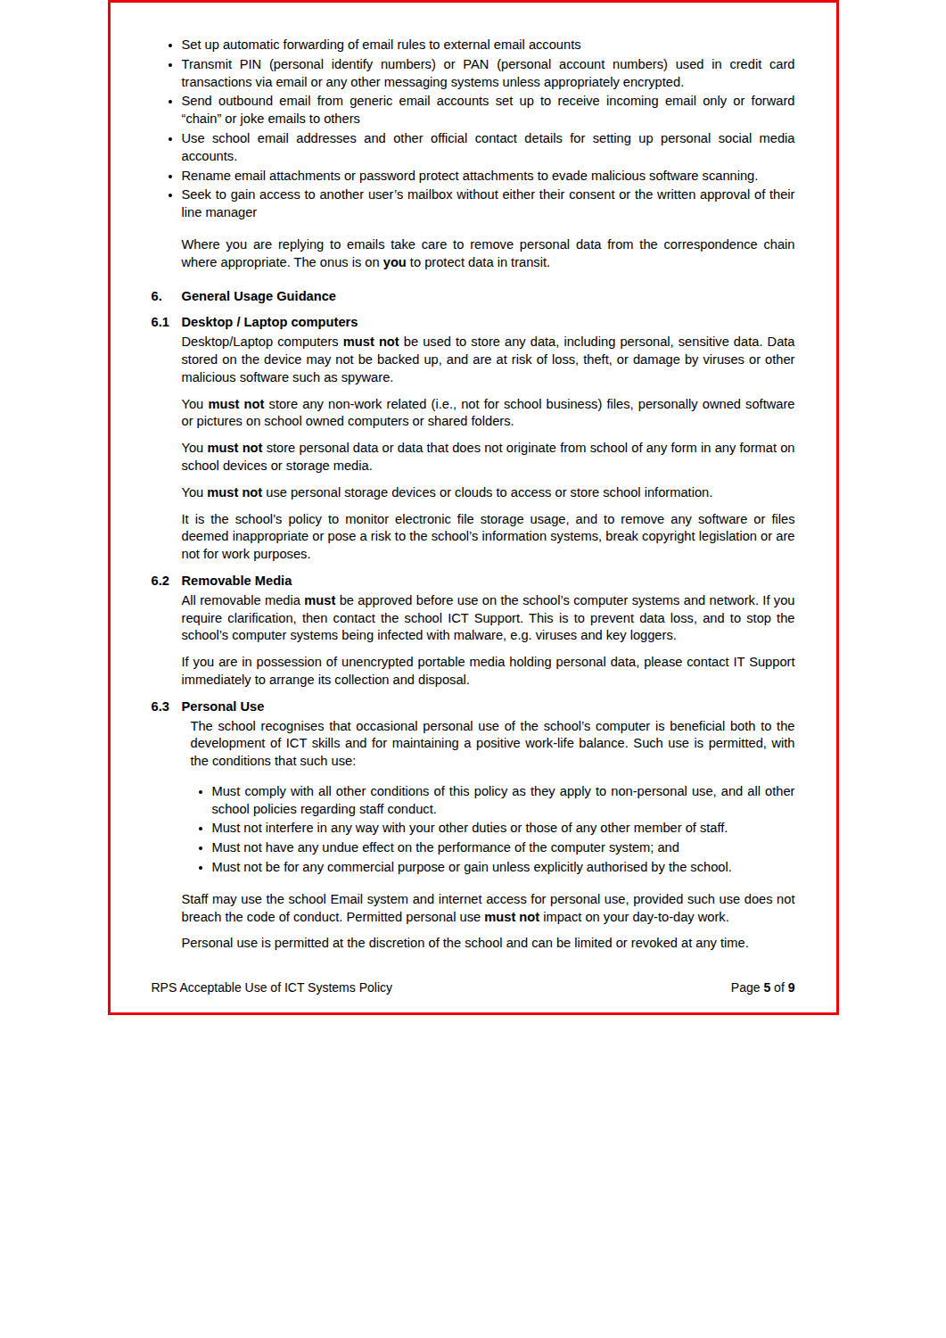Set up automatic forwarding of email rules to external email accounts
Transmit PIN (personal identify numbers) or PAN (personal account numbers) used in credit card transactions via email or any other messaging systems unless appropriately encrypted.
Send outbound email from generic email accounts set up to receive incoming email only or forward “chain” or joke emails to others
Use school email addresses and other official contact details for setting up personal social media accounts.
Rename email attachments or password protect attachments to evade malicious software scanning.
Seek to gain access to another user’s mailbox without either their consent or the written approval of their line manager
Where you are replying to emails take care to remove personal data from the correspondence chain where appropriate. The onus is on you to protect data in transit.
6. General Usage Guidance
6.1 Desktop / Laptop computers
Desktop/Laptop computers must not be used to store any data, including personal, sensitive data. Data stored on the device may not be backed up, and are at risk of loss, theft, or damage by viruses or other malicious software such as spyware.
You must not store any non-work related (i.e., not for school business) files, personally owned software or pictures on school owned computers or shared folders.
You must not store personal data or data that does not originate from school of any form in any format on school devices or storage media.
You must not use personal storage devices or clouds to access or store school information.
It is the school’s policy to monitor electronic file storage usage, and to remove any software or files deemed inappropriate or pose a risk to the school’s information systems, break copyright legislation or are not for work purposes.
6.2 Removable Media
All removable media must be approved before use on the school’s computer systems and network. If you require clarification, then contact the school ICT Support. This is to prevent data loss, and to stop the school’s computer systems being infected with malware, e.g. viruses and key loggers.
If you are in possession of unencrypted portable media holding personal data, please contact IT Support immediately to arrange its collection and disposal.
6.3 Personal Use
The school recognises that occasional personal use of the school’s computer is beneficial both to the development of ICT skills and for maintaining a positive work-life balance. Such use is permitted, with the conditions that such use:
Must comply with all other conditions of this policy as they apply to non-personal use, and all other school policies regarding staff conduct.
Must not interfere in any way with your other duties or those of any other member of staff.
Must not have any undue effect on the performance of the computer system; and
Must not be for any commercial purpose or gain unless explicitly authorised by the school.
Staff may use the school Email system and internet access for personal use, provided such use does not breach the code of conduct. Permitted personal use must not impact on your day-to-day work.
Personal use is permitted at the discretion of the school and can be limited or revoked at any time.
RPS Acceptable Use of ICT Systems Policy Page 5 of 9